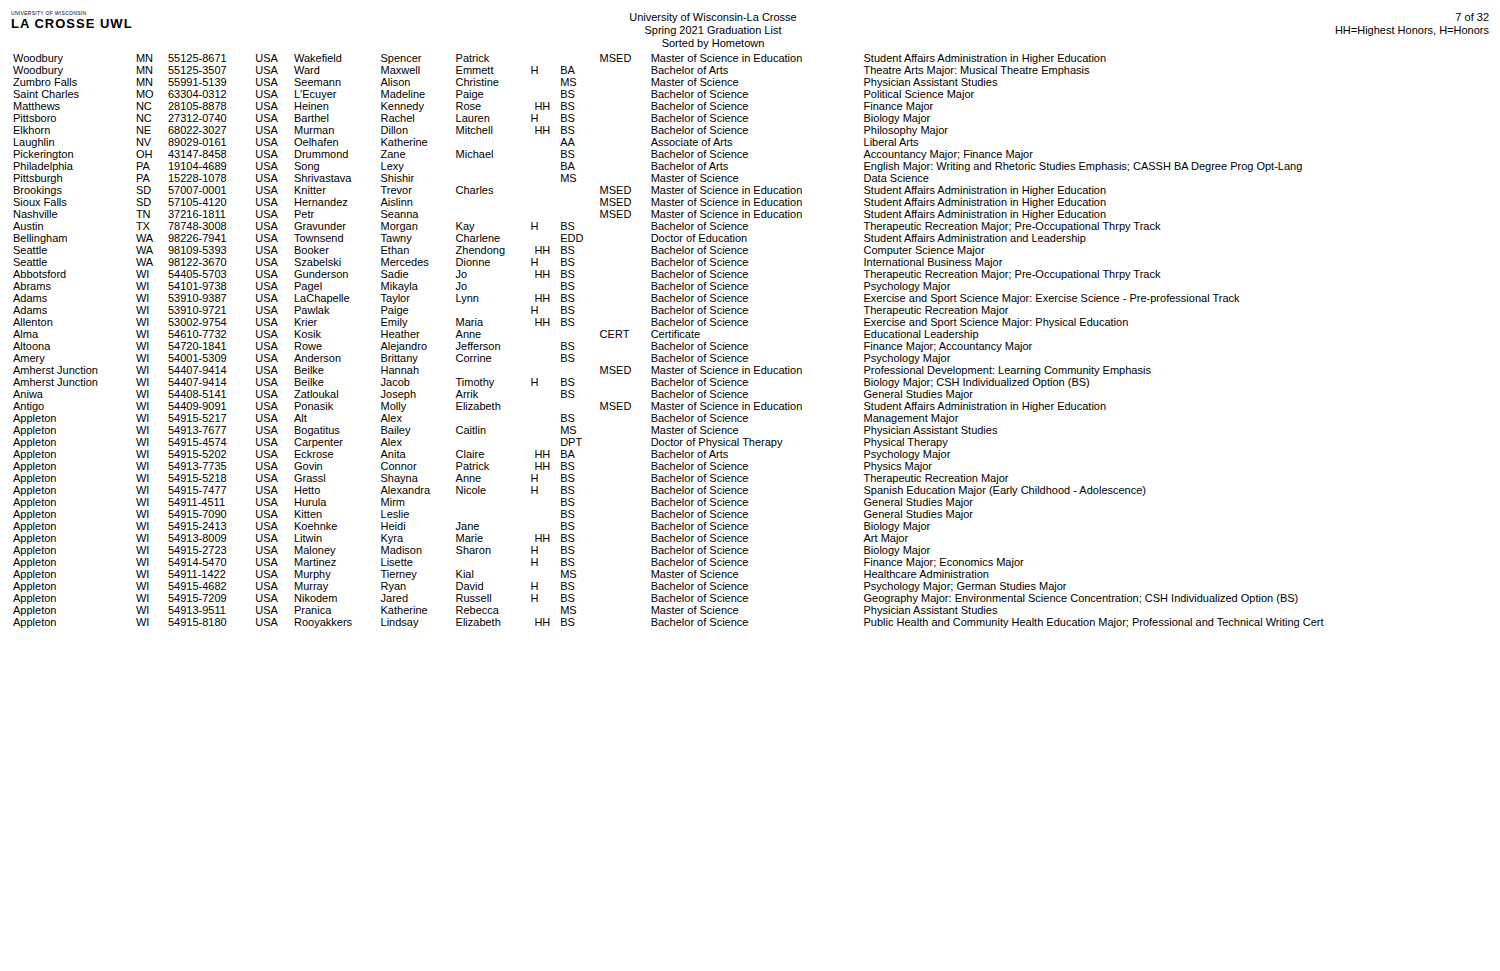| UNIVERSITY OF WISCONSIN LA CROSSE UWL | University of Wisconsin-La Crosse Spring 2021 Graduation List Sorted by Hometown | 7 of 32 HH=Highest Honors, H=Honors |
| Woodbury | MN | 55125-8671 | USA | Wakefield | Spencer | Patrick | | | MSED | Master of Science in Education | Student Affairs Administration in Higher Education |
| Woodbury | MN | 55125-3507 | USA | Ward | Maxwell | Emmett | H | BA | | Bachelor of Arts | Theatre Arts Major: Musical Theatre Emphasis |
| Zumbro Falls | MN | 55991-5139 | USA | Seemann | Alison | Christine | | MS | | Master of Science | Physician Assistant Studies |
| Saint Charles | MO | 63304-0312 | USA | L'Ecuyer | Madeline | Paige | | BS | | Bachelor of Science | Political Science Major |
| Matthews | NC | 28105-8878 | USA | Heinen | Kennedy | Rose | HH | BS | | Bachelor of Science | Finance Major |
| Pittsboro | NC | 27312-0740 | USA | Barthel | Rachel | Lauren | H | BS | | Bachelor of Science | Biology Major |
| Elkhorn | NE | 68022-3027 | USA | Murman | Dillon | Mitchell | HH | BS | | Bachelor of Science | Philosophy Major |
| Laughlin | NV | 89029-0161 | USA | Oelhafen | Katherine | | | AA | | Associate of Arts | Liberal Arts |
| Pickerington | OH | 43147-8458 | USA | Drummond | Zane | Michael | | BS | | Bachelor of Science | Accountancy Major; Finance Major |
| Philadelphia | PA | 19104-4689 | USA | Song | Lexy | | | BA | | Bachelor of Arts | English Major: Writing and Rhetoric Studies Emphasis; CASSH BA Degree Prog Opt-Lang |
| Pittsburgh | PA | 15228-1078 | USA | Shrivastava | Shishir | | | MS | | Master of Science | Data Science |
| Brookings | SD | 57007-0001 | USA | Knitter | Trevor | Charles | | | MSED | Master of Science in Education | Student Affairs Administration in Higher Education |
| Sioux Falls | SD | 57105-4120 | USA | Hernandez | Aislinn | | | | MSED | Master of Science in Education | Student Affairs Administration in Higher Education |
| Nashville | TN | 37216-1811 | USA | Petr | Seanna | | | | MSED | Master of Science in Education | Student Affairs Administration in Higher Education |
| Austin | TX | 78748-3008 | USA | Gravunder | Morgan | Kay | H | BS | | Bachelor of Science | Therapeutic Recreation Major; Pre-Occupational Thrpy Track |
| Bellingham | WA | 98226-7941 | USA | Townsend | Tawny | Charlene | | EDD | | Doctor of Education | Student Affairs Administration and Leadership |
| Seattle | WA | 98109-5393 | USA | Booker | Ethan | Zhendong | HH | BS | | Bachelor of Science | Computer Science Major |
| Seattle | WA | 98122-3670 | USA | Szabelski | Mercedes | Dionne | H | BS | | Bachelor of Science | International Business Major |
| Abbotsford | WI | 54405-5703 | USA | Gunderson | Sadie | Jo | HH | BS | | Bachelor of Science | Therapeutic Recreation Major; Pre-Occupational Thrpy Track |
| Abrams | WI | 54101-9738 | USA | Pagel | Mikayla | Jo | | BS | | Bachelor of Science | Psychology Major |
| Adams | WI | 53910-9387 | USA | LaChapelle | Taylor | Lynn | HH | BS | | Bachelor of Science | Exercise and Sport Science Major: Exercise Science - Pre-professional Track |
| Adams | WI | 53910-9721 | USA | Pawlak | Paige | | H | BS | | Bachelor of Science | Therapeutic Recreation Major |
| Allenton | WI | 53002-9754 | USA | Krier | Emily | Maria | HH | BS | | Bachelor of Science | Exercise and Sport Science Major: Physical Education |
| Alma | WI | 54610-7732 | USA | Kosik | Heather | Anne | | | CERT | Certificate | Educational Leadership |
| Altoona | WI | 54720-1841 | USA | Rowe | Alejandro | Jefferson | | BS | | Bachelor of Science | Finance Major; Accountancy Major |
| Amery | WI | 54001-5309 | USA | Anderson | Brittany | Corrine | | BS | | Bachelor of Science | Psychology Major |
| Amherst Junction | WI | 54407-9414 | USA | Beilke | Hannah | | | | MSED | Master of Science in Education | Professional Development: Learning Community Emphasis |
| Amherst Junction | WI | 54407-9414 | USA | Beilke | Jacob | Timothy | H | BS | | Bachelor of Science | Biology Major; CSH Individualized Option (BS) |
| Aniwa | WI | 54408-5141 | USA | Zatloukal | Joseph | Arrik | | BS | | Bachelor of Science | General Studies Major |
| Antigo | WI | 54409-9091 | USA | Ponasik | Molly | Elizabeth | | | MSED | Master of Science in Education | Student Affairs Administration in Higher Education |
| Appleton | WI | 54915-5217 | USA | Alt | Alex | | | BS | | Bachelor of Science | Management Major |
| Appleton | WI | 54913-7677 | USA | Bogatitus | Bailey | Caitlin | | MS | | Master of Science | Physician Assistant Studies |
| Appleton | WI | 54915-4574 | USA | Carpenter | Alex | | | DPT | | Doctor of Physical Therapy | Physical Therapy |
| Appleton | WI | 54915-5202 | USA | Eckrose | Anita | Claire | HH | BA | | Bachelor of Arts | Psychology Major |
| Appleton | WI | 54913-7735 | USA | Govin | Connor | Patrick | HH | BS | | Bachelor of Science | Physics Major |
| Appleton | WI | 54915-5218 | USA | Grassl | Shayna | Anne | H | BS | | Bachelor of Science | Therapeutic Recreation Major |
| Appleton | WI | 54915-7477 | USA | Hetto | Alexandra | Nicole | H | BS | | Bachelor of Science | Spanish Education Major (Early Childhood - Adolescence) |
| Appleton | WI | 54911-4511 | USA | Hurula | Mirm | | | BS | | Bachelor of Science | General Studies Major |
| Appleton | WI | 54915-7090 | USA | Kitten | Leslie | | | BS | | Bachelor of Science | General Studies Major |
| Appleton | WI | 54915-2413 | USA | Koehnke | Heidi | Jane | | BS | | Bachelor of Science | Biology Major |
| Appleton | WI | 54913-8009 | USA | Litwin | Kyra | Marie | HH | BS | | Bachelor of Science | Art Major |
| Appleton | WI | 54915-2723 | USA | Maloney | Madison | Sharon | H | BS | | Bachelor of Science | Biology Major |
| Appleton | WI | 54914-5470 | USA | Martinez | Lisette | | H | BS | | Bachelor of Science | Finance Major; Economics Major |
| Appleton | WI | 54911-1422 | USA | Murphy | Tierney | Kial | | MS | | Master of Science | Healthcare Administration |
| Appleton | WI | 54915-4682 | USA | Murray | Ryan | David | H | BS | | Bachelor of Science | Psychology Major; German Studies Major |
| Appleton | WI | 54915-7209 | USA | Nikodem | Jared | Russell | H | BS | | Bachelor of Science | Geography Major: Environmental Science Concentration; CSH Individualized Option (BS) |
| Appleton | WI | 54913-9511 | USA | Pranica | Katherine | Rebecca | | MS | | Master of Science | Physician Assistant Studies |
| Appleton | WI | 54915-8180 | USA | Rooyakkers | Lindsay | Elizabeth | HH | BS | | Bachelor of Science | Public Health and Community Health Education Major; Professional and Technical Writing Cert |